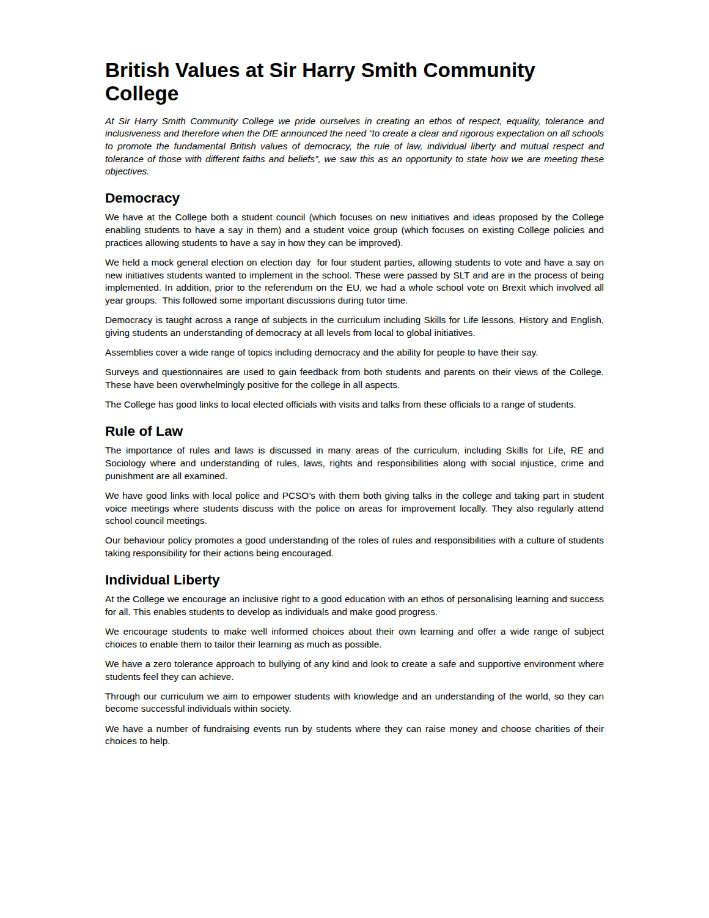British Values at Sir Harry Smith Community College
At Sir Harry Smith Community College we pride ourselves in creating an ethos of respect, equality, tolerance and inclusiveness and therefore when the DfE announced the need “to create a clear and rigorous expectation on all schools to promote the fundamental British values of democracy, the rule of law, individual liberty and mutual respect and tolerance of those with different faiths and beliefs”, we saw this as an opportunity to state how we are meeting these objectives.
Democracy
We have at the College both a student council (which focuses on new initiatives and ideas proposed by the College enabling students to have a say in them) and a student voice group (which focuses on existing College policies and practices allowing students to have a say in how they can be improved).
We held a mock general election on election day for four student parties, allowing students to vote and have a say on new initiatives students wanted to implement in the school. These were passed by SLT and are in the process of being implemented. In addition, prior to the referendum on the EU, we had a whole school vote on Brexit which involved all year groups. This followed some important discussions during tutor time.
Democracy is taught across a range of subjects in the curriculum including Skills for Life lessons, History and English, giving students an understanding of democracy at all levels from local to global initiatives.
Assemblies cover a wide range of topics including democracy and the ability for people to have their say.
Surveys and questionnaires are used to gain feedback from both students and parents on their views of the College. These have been overwhelmingly positive for the college in all aspects.
The College has good links to local elected officials with visits and talks from these officials to a range of students.
Rule of Law
The importance of rules and laws is discussed in many areas of the curriculum, including Skills for Life, RE and Sociology where and understanding of rules, laws, rights and responsibilities along with social injustice, crime and punishment are all examined.
We have good links with local police and PCSO’s with them both giving talks in the college and taking part in student voice meetings where students discuss with the police on areas for improvement locally. They also regularly attend school council meetings.
Our behaviour policy promotes a good understanding of the roles of rules and responsibilities with a culture of students taking responsibility for their actions being encouraged.
Individual Liberty
At the College we encourage an inclusive right to a good education with an ethos of personalising learning and success for all. This enables students to develop as individuals and make good progress.
We encourage students to make well informed choices about their own learning and offer a wide range of subject choices to enable them to tailor their learning as much as possible.
We have a zero tolerance approach to bullying of any kind and look to create a safe and supportive environment where students feel they can achieve.
Through our curriculum we aim to empower students with knowledge and an understanding of the world, so they can become successful individuals within society.
We have a number of fundraising events run by students where they can raise money and choose charities of their choices to help.